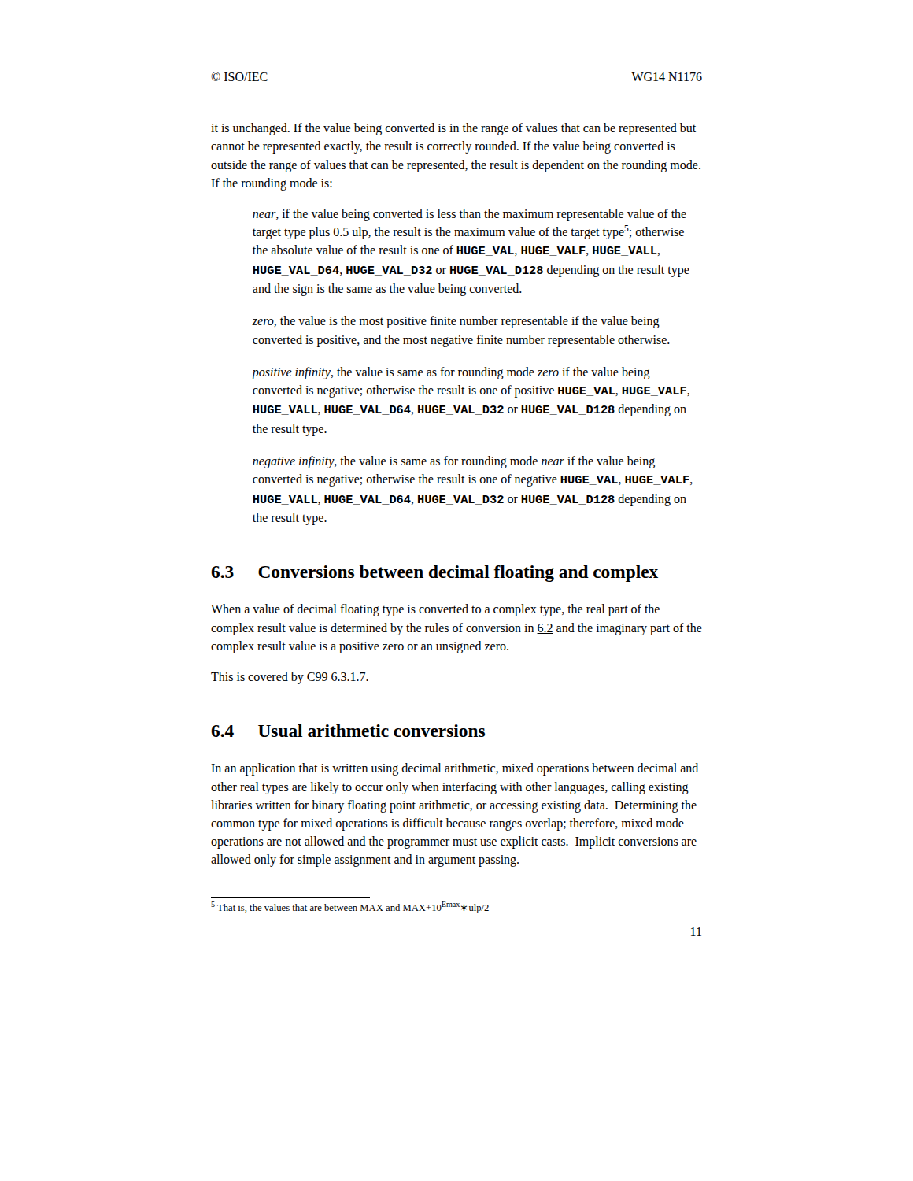© ISO/IEC
WG14 N1176
it is unchanged. If the value being converted is in the range of values that can be represented but cannot be represented exactly, the result is correctly rounded. If the value being converted is outside the range of values that can be represented, the result is dependent on the rounding mode. If the rounding mode is:
near, if the value being converted is less than the maximum representable value of the target type plus 0.5 ulp, the result is the maximum value of the target type5; otherwise the absolute value of the result is one of HUGE_VAL, HUGE_VALF, HUGE_VALL, HUGE_VAL_D64, HUGE_VAL_D32 or HUGE_VAL_D128 depending on the result type and the sign is the same as the value being converted.
zero, the value is the most positive finite number representable if the value being converted is positive, and the most negative finite number representable otherwise.
positive infinity, the value is same as for rounding mode zero if the value being converted is negative; otherwise the result is one of positive HUGE_VAL, HUGE_VALF, HUGE_VALL, HUGE_VAL_D64, HUGE_VAL_D32 or HUGE_VAL_D128 depending on the result type.
negative infinity, the value is same as for rounding mode near if the value being converted is negative; otherwise the result is one of negative HUGE_VAL, HUGE_VALF, HUGE_VALL, HUGE_VAL_D64, HUGE_VAL_D32 or HUGE_VAL_D128 depending on the result type.
6.3 Conversions between decimal floating and complex
When a value of decimal floating type is converted to a complex type, the real part of the complex result value is determined by the rules of conversion in 6.2 and the imaginary part of the complex result value is a positive zero or an unsigned zero.
This is covered by C99 6.3.1.7.
6.4 Usual arithmetic conversions
In an application that is written using decimal arithmetic, mixed operations between decimal and other real types are likely to occur only when interfacing with other languages, calling existing libraries written for binary floating point arithmetic, or accessing existing data. Determining the common type for mixed operations is difficult because ranges overlap; therefore, mixed mode operations are not allowed and the programmer must use explicit casts. Implicit conversions are allowed only for simple assignment and in argument passing.
5 That is, the values that are between MAX and MAX+10Emax∗ulp/2
11